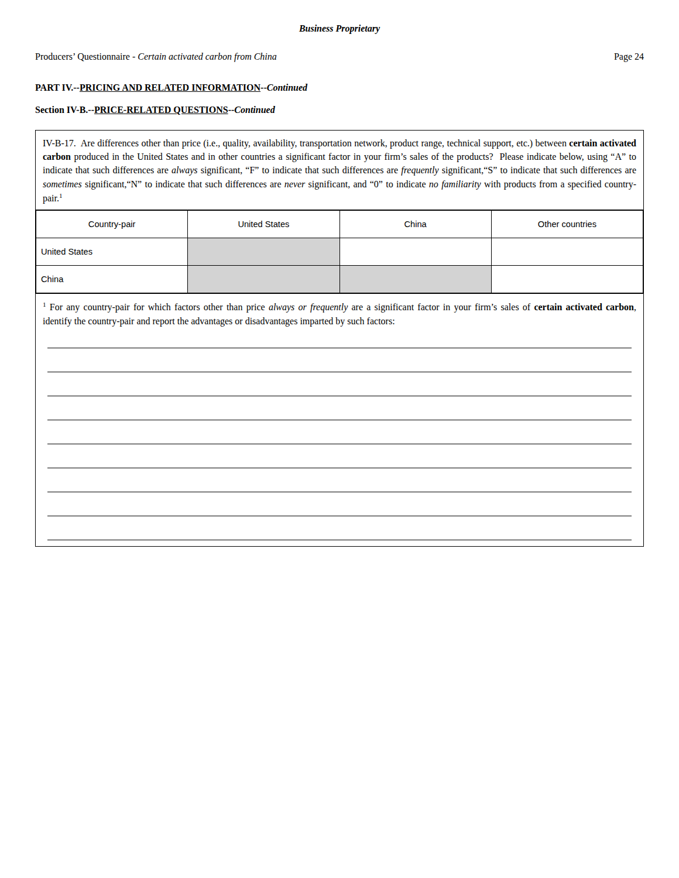Business Proprietary
Producers’ Questionnaire - Certain activated carbon from China
Page 24
PART IV.--PRICING AND RELATED INFORMATION--Continued
Section IV-B.--PRICE-RELATED QUESTIONS--Continued
IV-B-17. Are differences other than price (i.e., quality, availability, transportation network, product range, technical support, etc.) between certain activated carbon produced in the United States and in other countries a significant factor in your firm’s sales of the products? Please indicate below, using “A” to indicate that such differences are always significant, “F” to indicate that such differences are frequently significant,“S” to indicate that such differences are sometimes significant,“N” to indicate that such differences are never significant, and “0” to indicate no familiarity with products from a specified country-pair.1
| Country-pair | United States | China | Other countries |
| --- | --- | --- | --- |
| United States | | | |
| China | | | |
1 For any country-pair for which factors other than price always or frequently are a significant factor in your firm’s sales of certain activated carbon, identify the country-pair and report the advantages or disadvantages imparted by such factors: